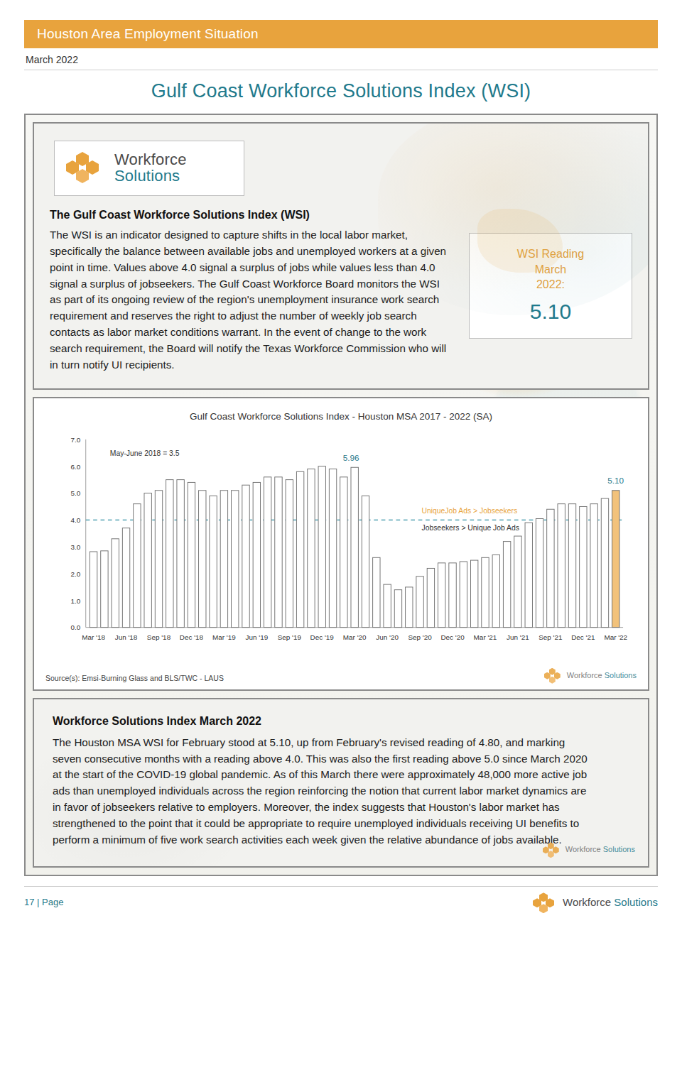Houston Area Employment Situation
March 2022
Gulf Coast Workforce Solutions Index (WSI)
Workforce
Solutions
The Gulf Coast Workforce Solutions Index (WSI)
The WSI is an indicator designed to capture shifts in the local labor market, specifically the balance between available jobs and unemployed workers at a given point in time. Values above 4.0 signal a surplus of jobs while values less than 4.0 signal a surplus of jobseekers. The Gulf Coast Workforce Board monitors the WSI as part of its ongoing review of the region's unemployment insurance work search requirement and reserves the right to adjust the number of weekly job search contacts as labor market conditions warrant. In the event of change to the work search requirement, the Board will notify the Texas Workforce Commission who will in turn notify UI recipients.
WSI Reading
March
2022:
5.10
Gulf Coast Workforce Solutions Index - Houston MSA 2017 - 2022 (SA)
7.0 6.0 5.0 4.0 3.0 2.0 1.0 0.0 May-June 2018 = 3.5 UniqueJob Ads > Jobseekers Jobseekers > Unique Job Ads 5.96 5.10 Mar '18 Jun '18 Sep '18 Dec '18 Mar '19 Jun '19 Sep '19 Dec '19 Mar '20 Jun '20 Sep '20 Dec '20 Mar '21 Jun '21 Sep '21 Dec '21 Mar '22
Source(s): Emsi-Burning Glass and BLS/TWC - LAUS
Workforce Solutions
Workforce Solutions Index March 2022
The Houston MSA WSI for February stood at 5.10, up from February's revised reading of 4.80, and marking seven consecutive months with a reading above 4.0. This was also the first reading above 5.0 since March 2020 at the start of the COVID-19 global pandemic. As of this March there were approximately 48,000 more active job ads than unemployed individuals across the region reinforcing the notion that current labor market dynamics are in favor of jobseekers relative to employers. Moreover, the index suggests that Houston's labor market has strengthened to the point that it could be appropriate to require unemployed individuals receiving UI benefits to perform a minimum of five work search activities each week given the relative abundance of jobs available.
Workforce Solutions
17 | Page
Workforce Solutions